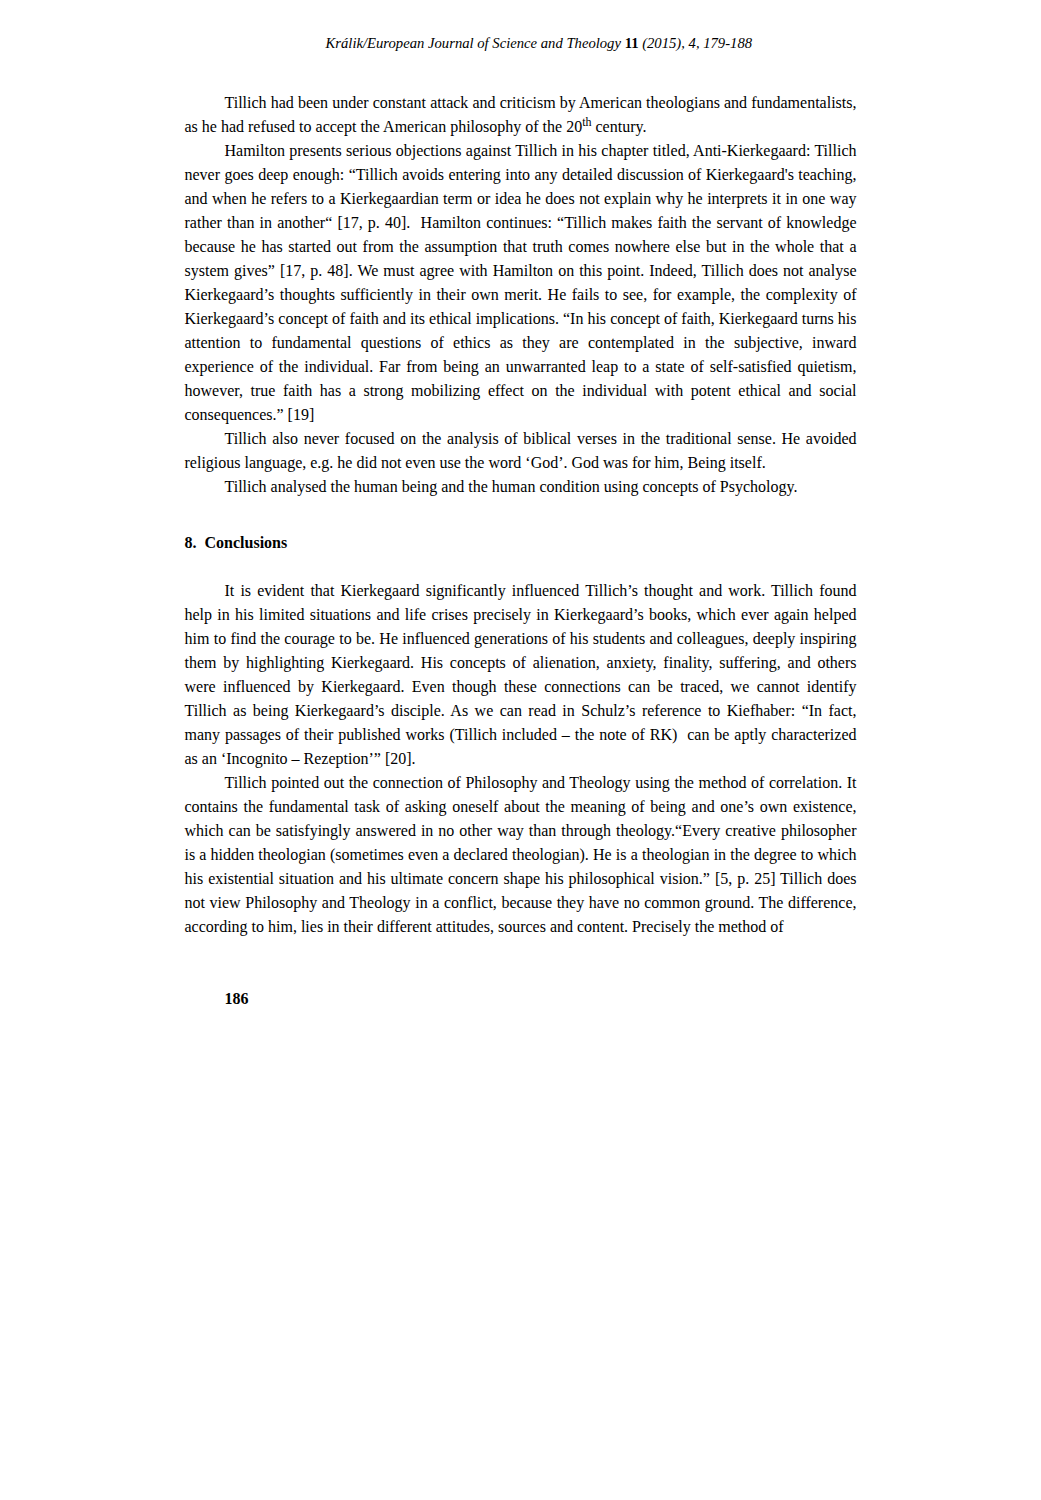Králik/European Journal of Science and Theology 11 (2015), 4, 179-188
Tillich had been under constant attack and criticism by American theologians and fundamentalists, as he had refused to accept the American philosophy of the 20th century.
Hamilton presents serious objections against Tillich in his chapter titled, Anti-Kierkegaard: Tillich never goes deep enough: “Tillich avoids entering into any detailed discussion of Kierkegaard's teaching, and when he refers to a Kierkegaardian term or idea he does not explain why he interprets it in one way rather than in another“ [17, p. 40]. Hamilton continues: “Tillich makes faith the servant of knowledge because he has started out from the assumption that truth comes nowhere else but in the whole that a system gives” [17, p. 48]. We must agree with Hamilton on this point. Indeed, Tillich does not analyse Kierkegaard’s thoughts sufficiently in their own merit. He fails to see, for example, the complexity of Kierkegaard’s concept of faith and its ethical implications. “In his concept of faith, Kierkegaard turns his attention to fundamental questions of ethics as they are contemplated in the subjective, inward experience of the individual. Far from being an unwarranted leap to a state of self-satisfied quietism, however, true faith has a strong mobilizing effect on the individual with potent ethical and social consequences.” [19]
Tillich also never focused on the analysis of biblical verses in the traditional sense. He avoided religious language, e.g. he did not even use the word ‘God’. God was for him, Being itself.
Tillich analysed the human being and the human condition using concepts of Psychology.
8. Conclusions
It is evident that Kierkegaard significantly influenced Tillich’s thought and work. Tillich found help in his limited situations and life crises precisely in Kierkegaard’s books, which ever again helped him to find the courage to be. He influenced generations of his students and colleagues, deeply inspiring them by highlighting Kierkegaard. His concepts of alienation, anxiety, finality, suffering, and others were influenced by Kierkegaard. Even though these connections can be traced, we cannot identify Tillich as being Kierkegaard’s disciple. As we can read in Schulz’s reference to Kiefhaber: “In fact, many passages of their published works (Tillich included – the note of RK) can be aptly characterized as an ‘Incognito – Rezeption’” [20].
Tillich pointed out the connection of Philosophy and Theology using the method of correlation. It contains the fundamental task of asking oneself about the meaning of being and one’s own existence, which can be satisfyingly answered in no other way than through theology.“Every creative philosopher is a hidden theologian (sometimes even a declared theologian). He is a theologian in the degree to which his existential situation and his ultimate concern shape his philosophical vision.” [5, p. 25] Tillich does not view Philosophy and Theology in a conflict, because they have no common ground. The difference, according to him, lies in their different attitudes, sources and content. Precisely the method of
186